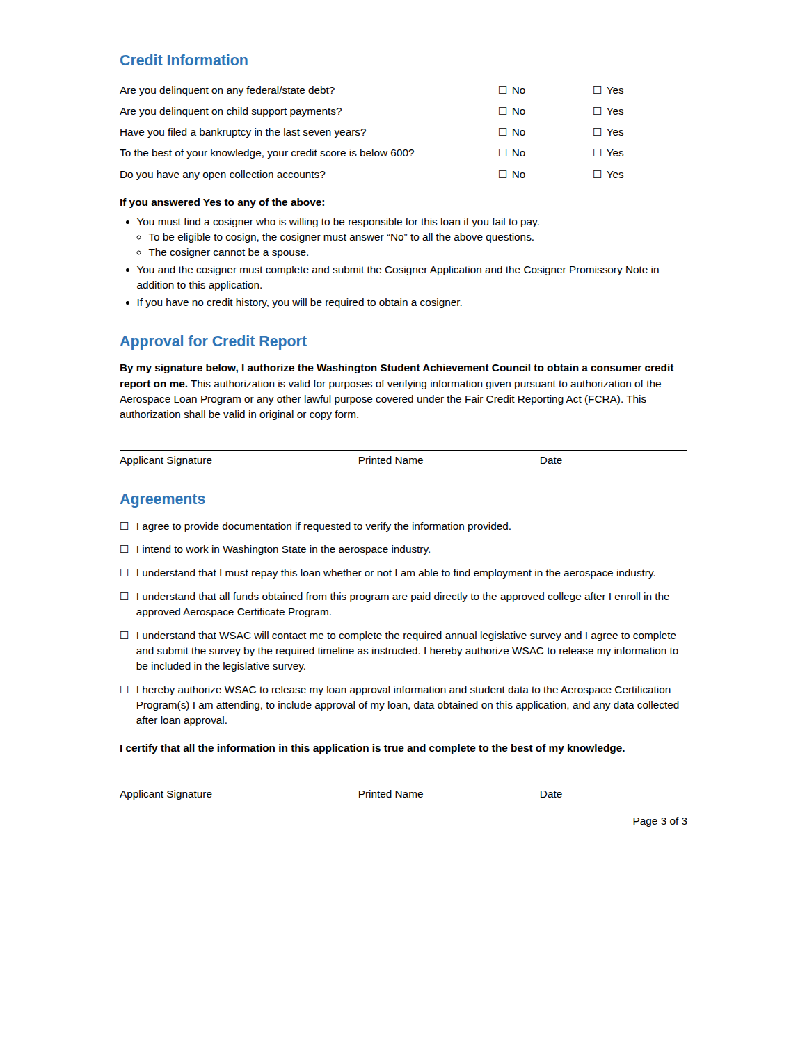Credit Information
| Are you delinquent on any federal/state debt? | ☐ No | ☐ Yes |
| Are you delinquent on child support payments? | ☐ No | ☐ Yes |
| Have you filed a bankruptcy in the last seven years? | ☐ No | ☐ Yes |
| To the best of your knowledge, your credit score is below 600? | ☐ No | ☐ Yes |
| Do you have any open collection accounts? | ☐ No | ☐ Yes |
If you answered Yes to any of the above:
You must find a cosigner who is willing to be responsible for this loan if you fail to pay.
To be eligible to cosign, the cosigner must answer “No” to all the above questions.
The cosigner cannot be a spouse.
You and the cosigner must complete and submit the Cosigner Application and the Cosigner Promissory Note in addition to this application.
If you have no credit history, you will be required to obtain a cosigner.
Approval for Credit Report
By my signature below, I authorize the Washington Student Achievement Council to obtain a consumer credit report on me. This authorization is valid for purposes of verifying information given pursuant to authorization of the Aerospace Loan Program or any other lawful purpose covered under the Fair Credit Reporting Act (FCRA). This authorization shall be valid in original or copy form.
Applicant Signature Printed Name Date
Agreements
☐I agree to provide documentation if requested to verify the information provided.
☐I intend to work in Washington State in the aerospace industry.
☐I understand that I must repay this loan whether or not I am able to find employment in the aerospace industry.
☐I understand that all funds obtained from this program are paid directly to the approved college after I enroll in the approved Aerospace Certificate Program.
☐I understand that WSAC will contact me to complete the required annual legislative survey and I agree to complete and submit the survey by the required timeline as instructed. I hereby authorize WSAC to release my information to be included in the legislative survey.
☐I hereby authorize WSAC to release my loan approval information and student data to the Aerospace Certification Program(s) I am attending, to include approval of my loan, data obtained on this application, and any data collected after loan approval.
I certify that all the information in this application is true and complete to the best of my knowledge.
Applicant Signature Printed Name Date
Page 3 of 3